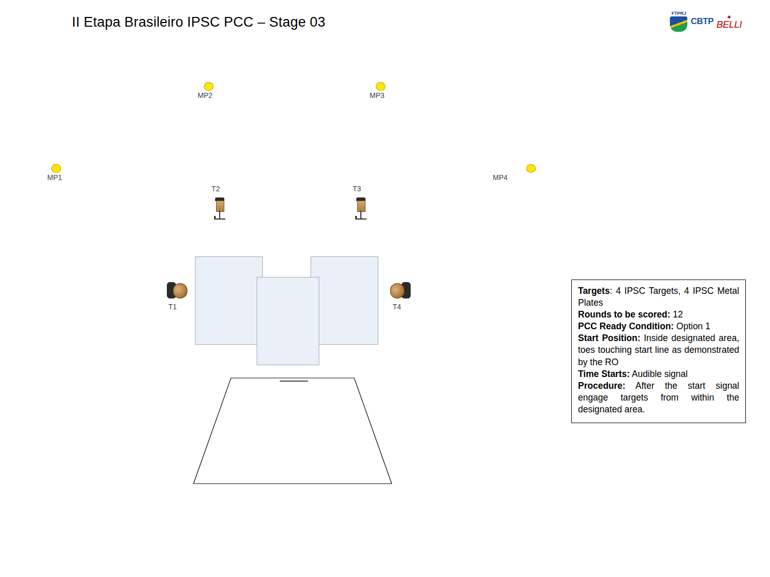II Etapa Brasileiro IPSC PCC – Stage 03
FTPRJ
CBTP
✦BELLI
MP1
MP2
MP3
MP4
T2
T3
T1
T4
Targets: 4 IPSC Targets, 4 IPSC Metal Plates
Rounds to be scored: 12
PCC Ready Condition: Option 1
Start Position: Inside designated area, toes touching start line as demonstrated by the RO
Time Starts: Audible signal
Procedure: After the start signal engage targets from within the designated area.